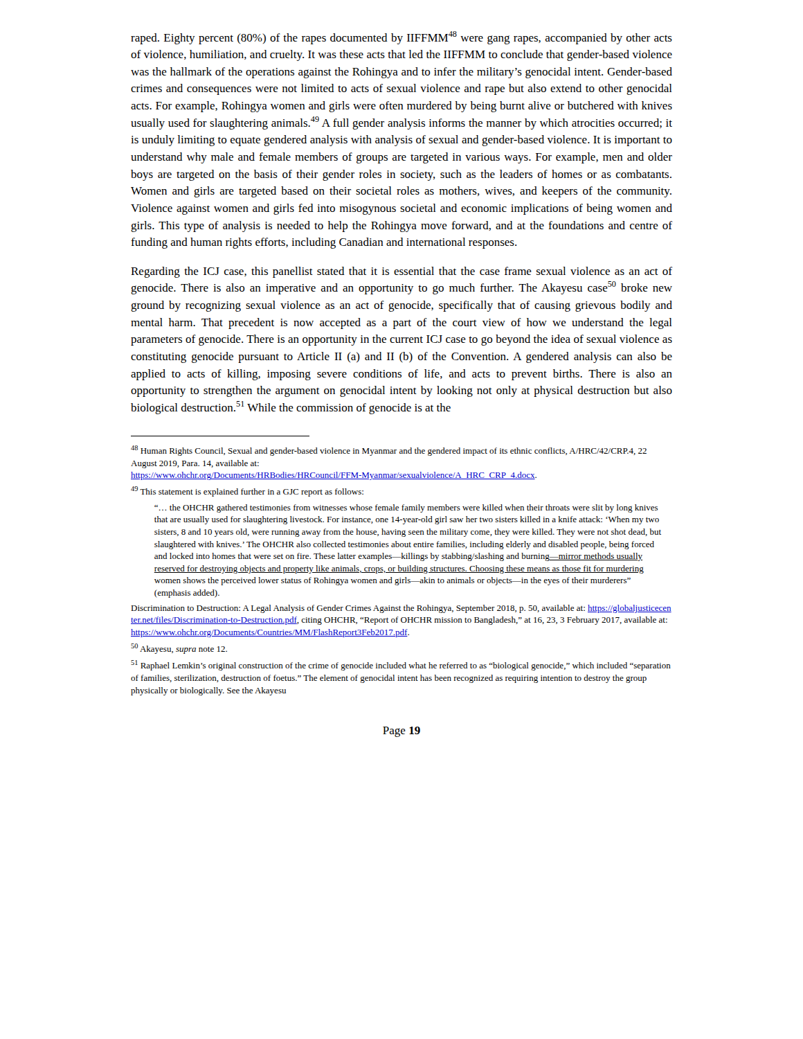raped. Eighty percent (80%) of the rapes documented by IIFFMM48 were gang rapes, accompanied by other acts of violence, humiliation, and cruelty. It was these acts that led the IIFFMM to conclude that gender-based violence was the hallmark of the operations against the Rohingya and to infer the military’s genocidal intent. Gender-based crimes and consequences were not limited to acts of sexual violence and rape but also extend to other genocidal acts. For example, Rohingya women and girls were often murdered by being burnt alive or butchered with knives usually used for slaughtering animals.49 A full gender analysis informs the manner by which atrocities occurred; it is unduly limiting to equate gendered analysis with analysis of sexual and gender-based violence. It is important to understand why male and female members of groups are targeted in various ways. For example, men and older boys are targeted on the basis of their gender roles in society, such as the leaders of homes or as combatants. Women and girls are targeted based on their societal roles as mothers, wives, and keepers of the community. Violence against women and girls fed into misogynous societal and economic implications of being women and girls. This type of analysis is needed to help the Rohingya move forward, and at the foundations and centre of funding and human rights efforts, including Canadian and international responses.
Regarding the ICJ case, this panellist stated that it is essential that the case frame sexual violence as an act of genocide. There is also an imperative and an opportunity to go much further. The Akayesu case50 broke new ground by recognizing sexual violence as an act of genocide, specifically that of causing grievous bodily and mental harm. That precedent is now accepted as a part of the court view of how we understand the legal parameters of genocide. There is an opportunity in the current ICJ case to go beyond the idea of sexual violence as constituting genocide pursuant to Article II (a) and II (b) of the Convention. A gendered analysis can also be applied to acts of killing, imposing severe conditions of life, and acts to prevent births. There is also an opportunity to strengthen the argument on genocidal intent by looking not only at physical destruction but also biological destruction.51 While the commission of genocide is at the
48 Human Rights Council, Sexual and gender-based violence in Myanmar and the gendered impact of its ethnic conflicts, A/HRC/42/CRP.4, 22 August 2019, Para. 14, available at:
https://www.ohchr.org/Documents/HRBodies/HRCouncil/FFM-Myanmar/sexualviolence/A_HRC_CRP_4.docx.
49 This statement is explained further in a GJC report as follows:
“… the OHCHR gathered testimonies from witnesses whose female family members were killed when their throats were slit by long knives that are usually used for slaughtering livestock. For instance, one 14-year-old girl saw her two sisters killed in a knife attack: ‘When my two sisters, 8 and 10 years old, were running away from the house, having seen the military come, they were killed. They were not shot dead, but slaughtered with knives.’ The OHCHR also collected testimonies about entire families, including elderly and disabled people, being forced and locked into homes that were set on fire. These latter examples—killings by stabbing/slashing and burning—mirror methods usually reserved for destroying objects and property like animals, crops, or building structures. Choosing these means as those fit for murdering women shows the perceived lower status of Rohingya women and girls—akin to animals or objects—in the eyes of their murderers” (emphasis added).
Discrimination to Destruction: A Legal Analysis of Gender Crimes Against the Rohingya, September 2018, p. 50, available at: https://globaljusticecenter.net/files/Discrimination-to-Destruction.pdf, citing OHCHR, “Report of OHCHR mission to Bangladesh,” at 16, 23, 3 February 2017, available at:
https://www.ohchr.org/Documents/Countries/MM/FlashReport3Feb2017.pdf.
50 Akayesu, supra note 12.
51 Raphael Lemkin’s original construction of the crime of genocide included what he referred to as “biological genocide,” which included “separation of families, sterilization, destruction of foetus.” The element of genocidal intent has been recognized as requiring intention to destroy the group physically or biologically. See the Akayesu
Page 19